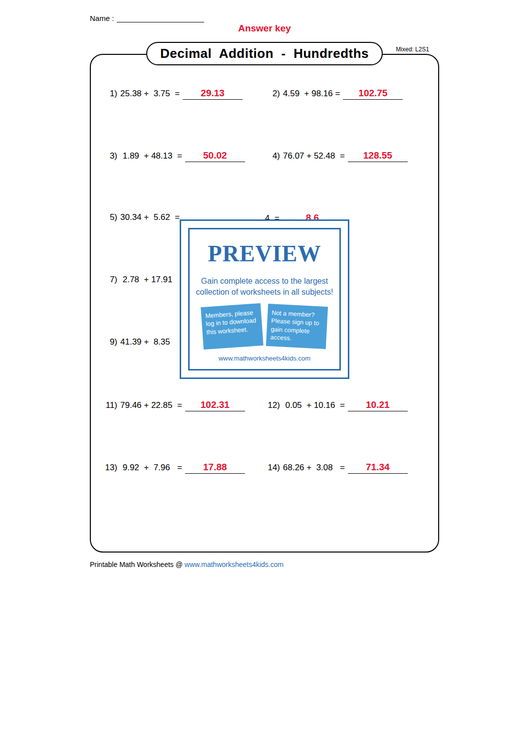Name :
Answer key
Decimal Addition - Hundredths
Mixed: L2S1
| 1) 25.38 + 3.75 = 29.13 | 2) 4.59 + 98.16 = 102.75 |
| 3) 1.89 + 48.13 = 50.02 | 4) 76.07 + 52.48 = 128.55 |
| 5) 30.34 + 5.62 = | 4 = 8.6 |
| 7) 2.78 + 17.91 | 3 = 156.77 |
| 9) 41.39 + 8.35 | 7 = 90.56 |
| 11) 79.46 + 22.85 = 102.31 | 12) 0.05 + 10.16 = 10.21 |
| 13) 9.92 + 7.96 = 17.88 | 14) 68.26 + 3.08 = 71.34 |
PREVIEW
Gain complete access to the largest
collection of worksheets in all subjects!
Members, please log in to download this worksheet.
Not a member? Please sign up to gain complete access.
www.mathworksheets4kids.com
Printable Math Worksheets @ www.mathworksheets4kids.com